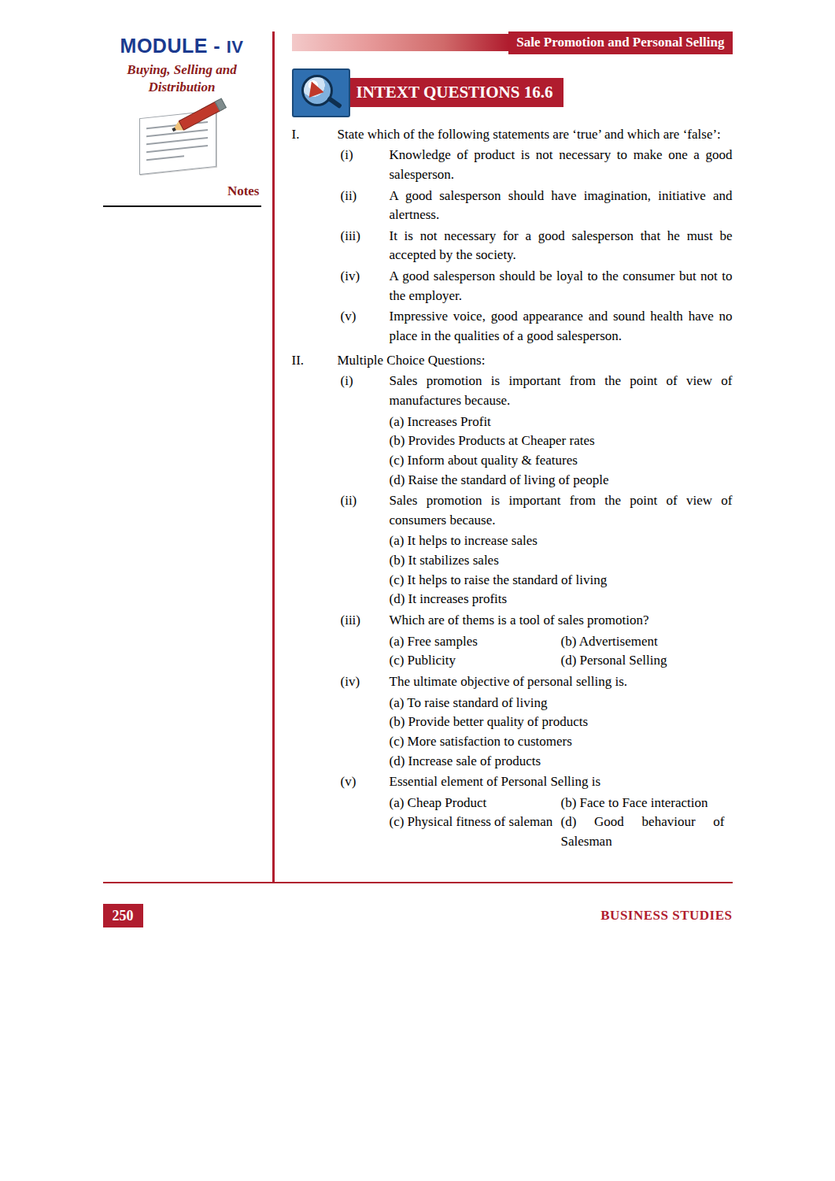MODULE - IV
Buying, Selling and
Distribution
Notes
Sale Promotion and Personal Selling
INTEXT QUESTIONS 16.6
I.
State which of the following statements are ‘true’ and which are ‘false’:
(i)
Knowledge of product is not necessary to make one a good salesperson.
(ii)
A good salesperson should have imagination, initiative and alertness.
(iii)
It is not necessary for a good salesperson that he must be accepted by the society.
(iv)
A good salesperson should be loyal to the consumer but not to the employer.
(v)
Impressive voice, good appearance and sound health have no place in the qualities of a good salesperson.
II.
Multiple Choice Questions:
(i)
Sales promotion is important from the point of view of manufactures because.
(a) Increases Profit
(b) Provides Products at Cheaper rates
(c) Inform about quality & features
(d) Raise the standard of living of people
(ii)
Sales promotion is important from the point of view of consumers because.
(a) It helps to increase sales
(b) It stabilizes sales
(c) It helps to raise the standard of living
(d) It increases profits
(iii)
Which are of thems is a tool of sales promotion?
(a) Free samples
(b) Advertisement
(c) Publicity
(d) Personal Selling
(iv)
The ultimate objective of personal selling is.
(a) To raise standard of living
(b) Provide better quality of products
(c) More satisfaction to customers
(d) Increase sale of products
(v)
Essential element of Personal Selling is
(a) Cheap Product
(b) Face to Face interaction
(c) Physical fitness of saleman
(d) Good behaviour of Salesman
250
BUSINESS STUDIES